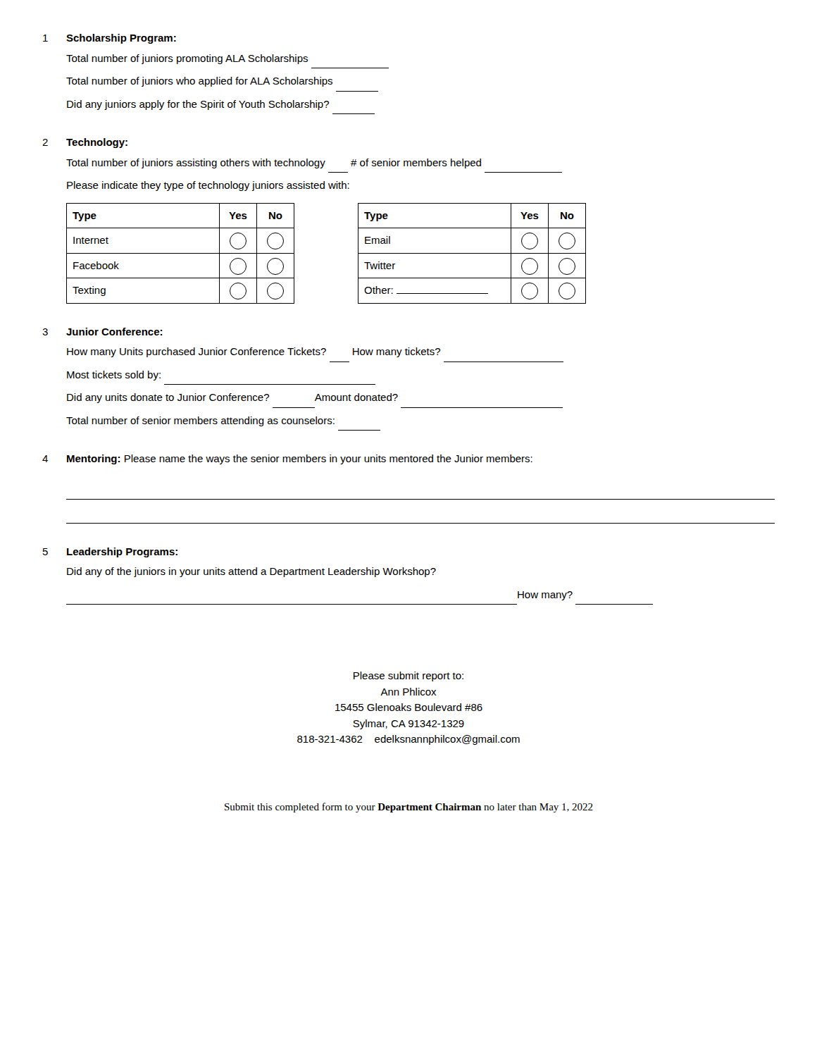Scholarship Program:
Total number of juniors promoting ALA Scholarships
Total number of juniors who applied for ALA Scholarships
Did any juniors apply for the Spirit of Youth Scholarship?
Technology:
Total number of juniors assisting others with technology # of senior members helped
Please indicate they type of technology juniors assisted with:
| Type | Yes | No |
| --- | --- | --- |
| Internet | | |
| Facebook | | |
| Texting | | |
| Type | Yes | No |
| --- | --- | --- |
| Email | | |
| Twitter | | |
| Other: | | |
Junior Conference:
How many Units purchased Junior Conference Tickets? How many tickets?
Most tickets sold by:
Did any units donate to Junior Conference? Amount donated?
Total number of senior members attending as counselors:
Mentoring: Please name the ways the senior members in your units mentored the Junior members:
Leadership Programs:
Did any of the juniors in your units attend a Department Leadership Workshop?
How many?
Please submit report to:
Ann Phlicox
15455 Glenoaks Boulevard #86
Sylmar, CA 91342-1329
818-321-4362 edelksnannphilcox@gmail.com
Submit this completed form to your Department Chairman no later than May 1, 2022